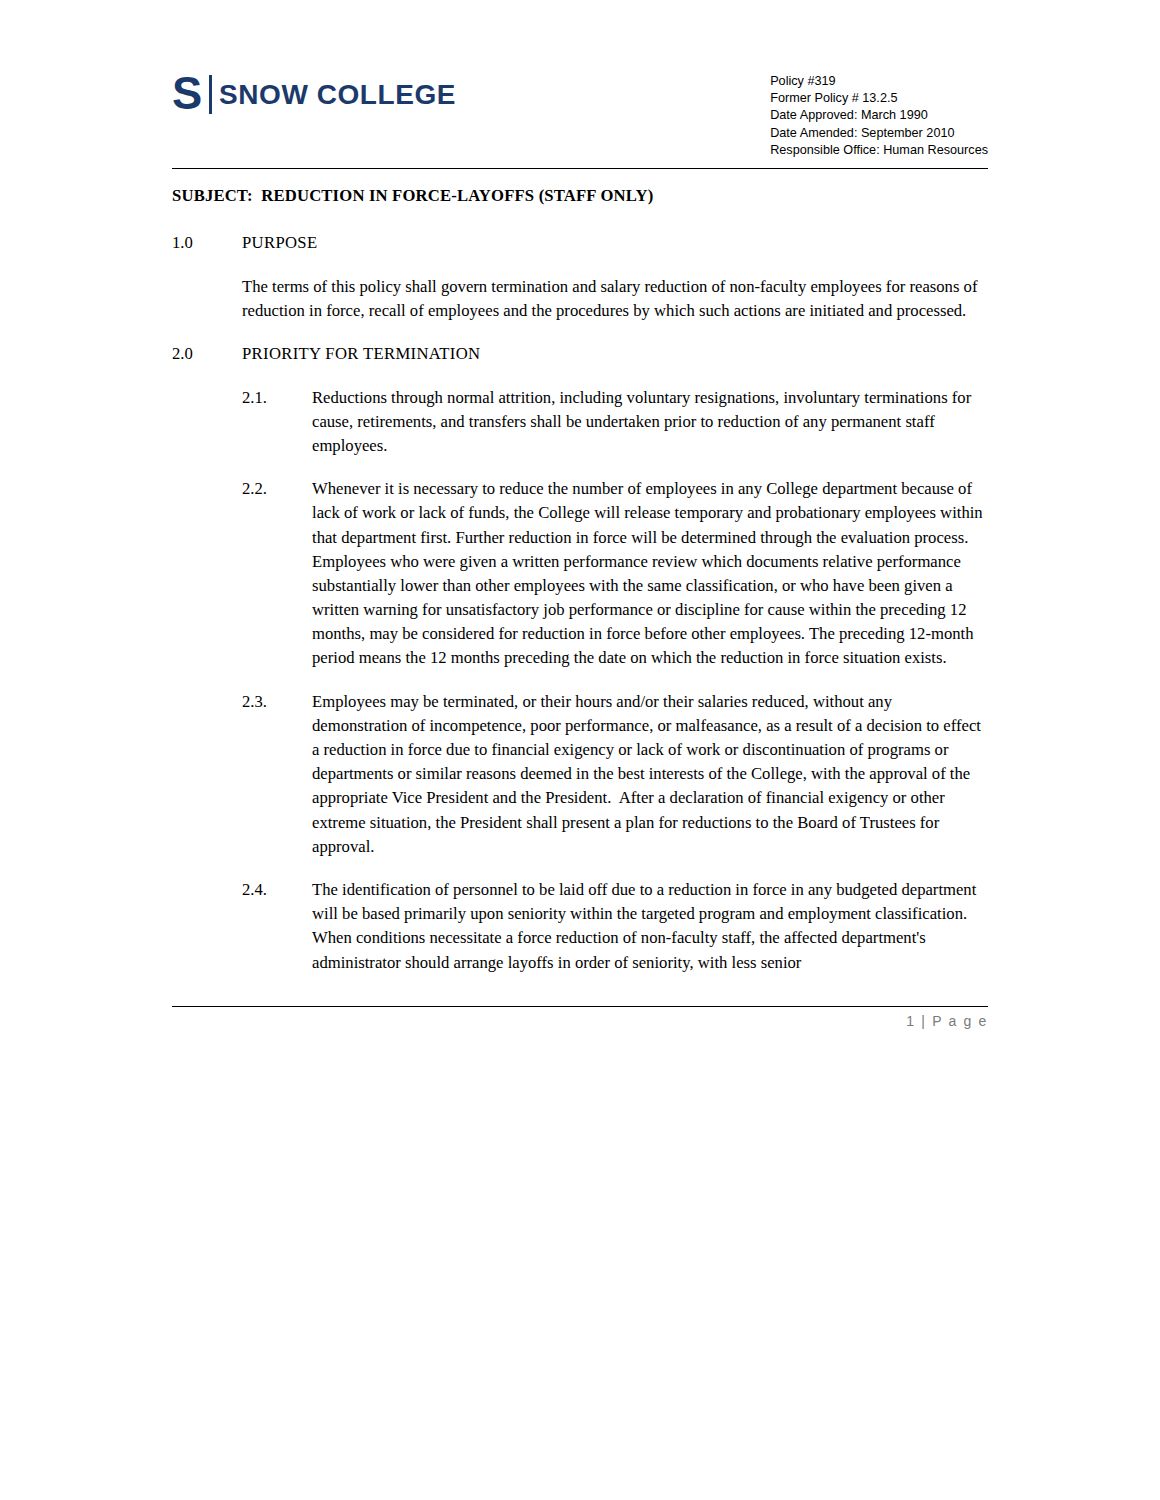S
SNOW COLLEGE
Policy #319
Former Policy # 13.2.5
Date Approved: March 1990
Date Amended: September 2010
Responsible Office: Human Resources
SUBJECT: REDUCTION IN FORCE-LAYOFFS (STAFF ONLY)
1.0
PURPOSE
The terms of this policy shall govern termination and salary reduction of non-faculty employees for reasons of reduction in force, recall of employees and the procedures by which such actions are initiated and processed.
2.0
PRIORITY FOR TERMINATION
2.1.
Reductions through normal attrition, including voluntary resignations, involuntary terminations for cause, retirements, and transfers shall be undertaken prior to reduction of any permanent staff employees.
2.2.
Whenever it is necessary to reduce the number of employees in any College department because of lack of work or lack of funds, the College will release temporary and probationary employees within that department first. Further reduction in force will be determined through the evaluation process. Employees who were given a written performance review which documents relative performance substantially lower than other employees with the same classification, or who have been given a written warning for unsatisfactory job performance or discipline for cause within the preceding 12 months, may be considered for reduction in force before other employees. The preceding 12-month period means the 12 months preceding the date on which the reduction in force situation exists.
2.3.
Employees may be terminated, or their hours and/or their salaries reduced, without any demonstration of incompetence, poor performance, or malfeasance, as a result of a decision to effect a reduction in force due to financial exigency or lack of work or discontinuation of programs or departments or similar reasons deemed in the best interests of the College, with the approval of the appropriate Vice President and the President. After a declaration of financial exigency or other extreme situation, the President shall present a plan for reductions to the Board of Trustees for approval.
2.4.
The identification of personnel to be laid off due to a reduction in force in any budgeted department will be based primarily upon seniority within the targeted program and employment classification. When conditions necessitate a force reduction of non-faculty staff, the affected department's administrator should arrange layoffs in order of seniority, with less senior
1 | P a g e